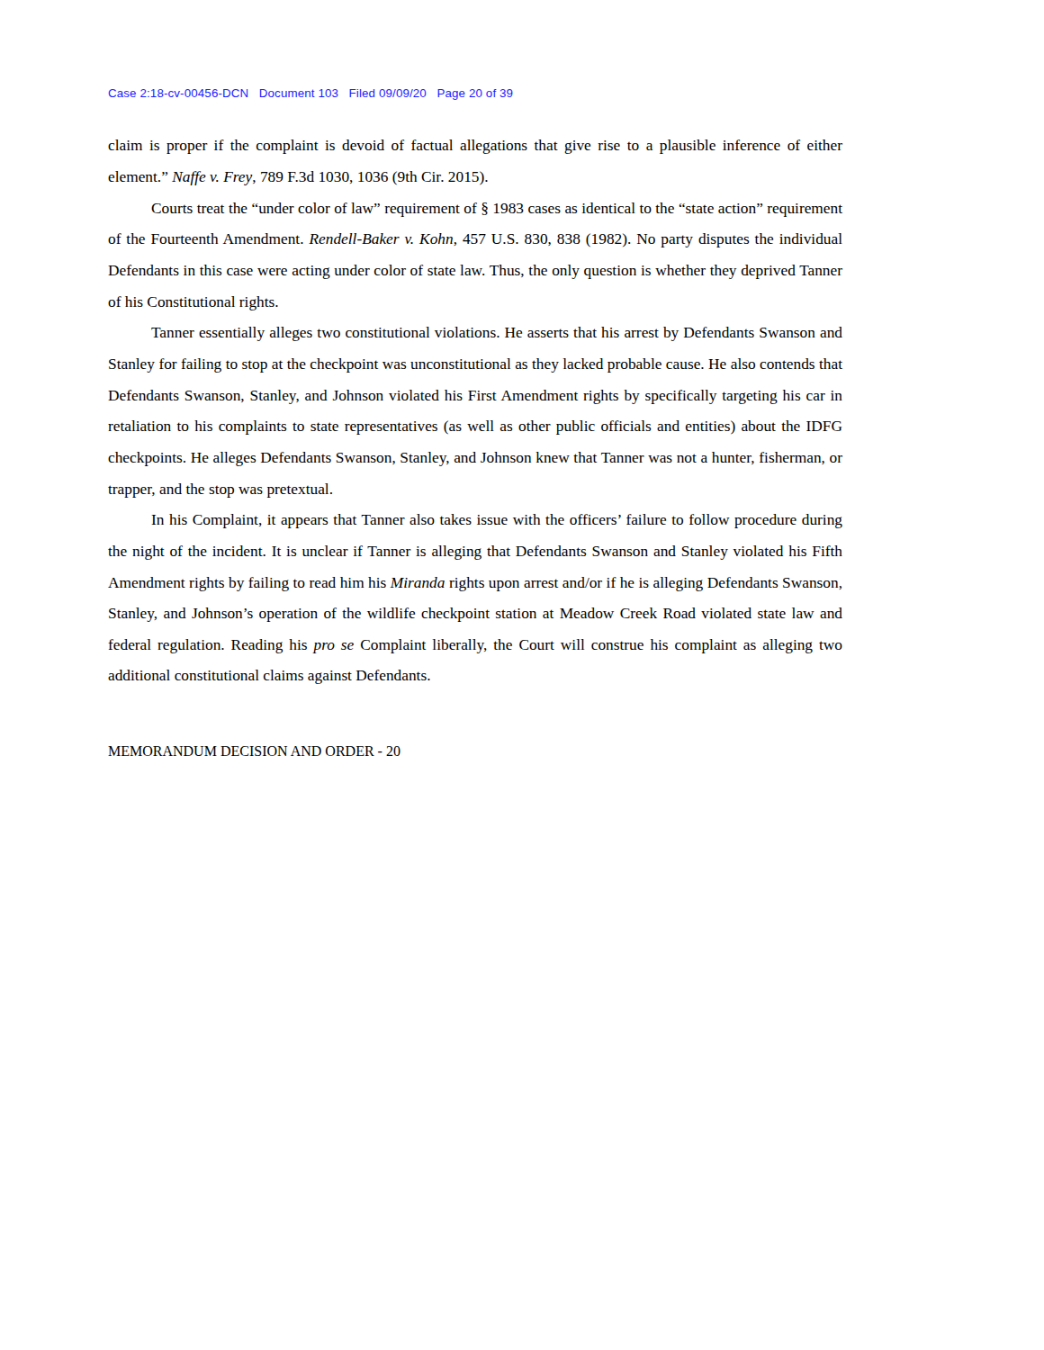Case 2:18-cv-00456-DCN Document 103 Filed 09/09/20 Page 20 of 39
claim is proper if the complaint is devoid of factual allegations that give rise to a plausible inference of either element.” Naffe v. Frey, 789 F.3d 1030, 1036 (9th Cir. 2015).
Courts treat the “under color of law” requirement of § 1983 cases as identical to the “state action” requirement of the Fourteenth Amendment. Rendell-Baker v. Kohn, 457 U.S. 830, 838 (1982). No party disputes the individual Defendants in this case were acting under color of state law. Thus, the only question is whether they deprived Tanner of his Constitutional rights.
Tanner essentially alleges two constitutional violations. He asserts that his arrest by Defendants Swanson and Stanley for failing to stop at the checkpoint was unconstitutional as they lacked probable cause. He also contends that Defendants Swanson, Stanley, and Johnson violated his First Amendment rights by specifically targeting his car in retaliation to his complaints to state representatives (as well as other public officials and entities) about the IDFG checkpoints. He alleges Defendants Swanson, Stanley, and Johnson knew that Tanner was not a hunter, fisherman, or trapper, and the stop was pretextual.
In his Complaint, it appears that Tanner also takes issue with the officers’ failure to follow procedure during the night of the incident. It is unclear if Tanner is alleging that Defendants Swanson and Stanley violated his Fifth Amendment rights by failing to read him his Miranda rights upon arrest and/or if he is alleging Defendants Swanson, Stanley, and Johnson’s operation of the wildlife checkpoint station at Meadow Creek Road violated state law and federal regulation. Reading his pro se Complaint liberally, the Court will construe his complaint as alleging two additional constitutional claims against Defendants.
MEMORANDUM DECISION AND ORDER - 20